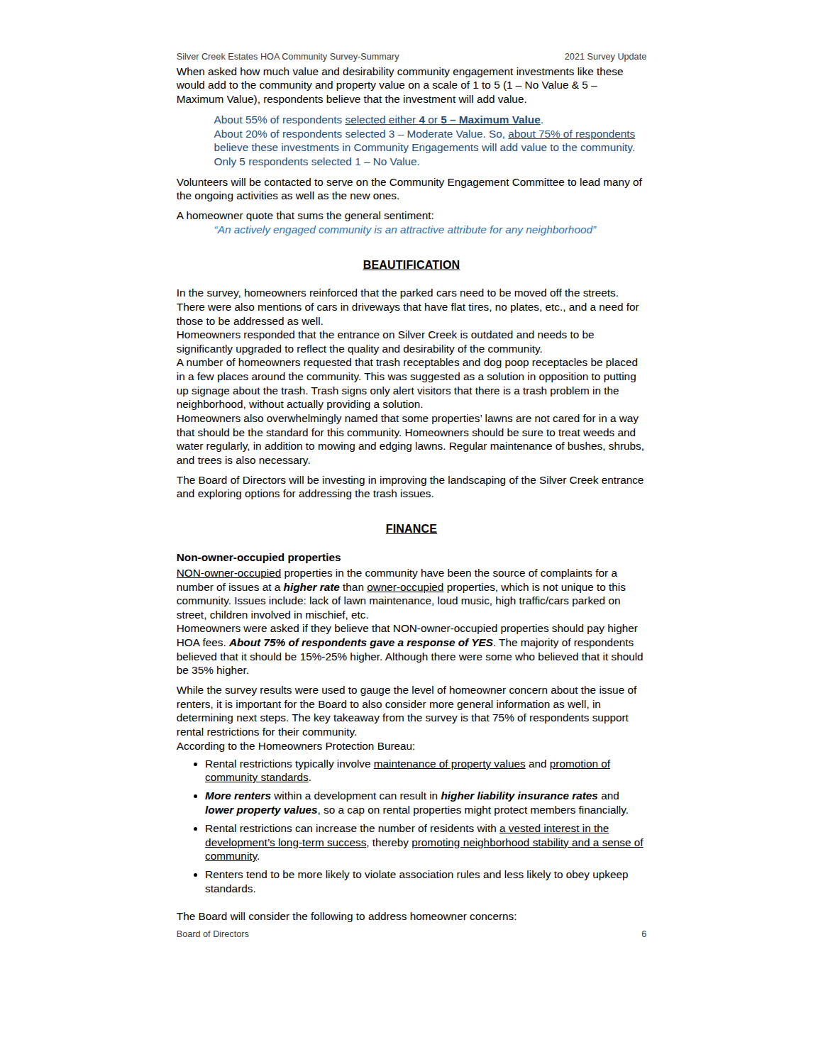Silver Creek Estates HOA Community Survey-Summary 2021 Survey Update
When asked how much value and desirability community engagement investments like these would add to the community and property value on a scale of 1 to 5 (1 – No Value & 5 – Maximum Value), respondents believe that the investment will add value.
About 55% of respondents selected either 4 or 5 – Maximum Value.
About 20% of respondents selected 3 – Moderate Value. So, about 75% of respondents believe these investments in Community Engagements will add value to the community.
Only 5 respondents selected 1 – No Value.
Volunteers will be contacted to serve on the Community Engagement Committee to lead many of the ongoing activities as well as the new ones.
A homeowner quote that sums the general sentiment:
“An actively engaged community is an attractive attribute for any neighborhood”
BEAUTIFICATION
In the survey, homeowners reinforced that the parked cars need to be moved off the streets. There were also mentions of cars in driveways that have flat tires, no plates, etc., and a need for those to be addressed as well.
Homeowners responded that the entrance on Silver Creek is outdated and needs to be significantly upgraded to reflect the quality and desirability of the community.
A number of homeowners requested that trash receptables and dog poop receptacles be placed in a few places around the community. This was suggested as a solution in opposition to putting up signage about the trash. Trash signs only alert visitors that there is a trash problem in the neighborhood, without actually providing a solution.
Homeowners also overwhelmingly named that some properties’ lawns are not cared for in a way that should be the standard for this community. Homeowners should be sure to treat weeds and water regularly, in addition to mowing and edging lawns. Regular maintenance of bushes, shrubs, and trees is also necessary.
The Board of Directors will be investing in improving the landscaping of the Silver Creek entrance and exploring options for addressing the trash issues.
FINANCE
Non-owner-occupied properties
NON-owner-occupied properties in the community have been the source of complaints for a number of issues at a higher rate than owner-occupied properties, which is not unique to this community. Issues include: lack of lawn maintenance, loud music, high traffic/cars parked on street, children involved in mischief, etc.
Homeowners were asked if they believe that NON-owner-occupied properties should pay higher HOA fees. About 75% of respondents gave a response of YES. The majority of respondents believed that it should be 15%-25% higher. Although there were some who believed that it should be 35% higher.
While the survey results were used to gauge the level of homeowner concern about the issue of renters, it is important for the Board to also consider more general information as well, in determining next steps. The key takeaway from the survey is that 75% of respondents support rental restrictions for their community.
According to the Homeowners Protection Bureau:
Rental restrictions typically involve maintenance of property values and promotion of community standards.
More renters within a development can result in higher liability insurance rates and lower property values, so a cap on rental properties might protect members financially.
Rental restrictions can increase the number of residents with a vested interest in the development’s long-term success, thereby promoting neighborhood stability and a sense of community.
Renters tend to be more likely to violate association rules and less likely to obey upkeep standards.
The Board will consider the following to address homeowner concerns:
Board of Directors 6